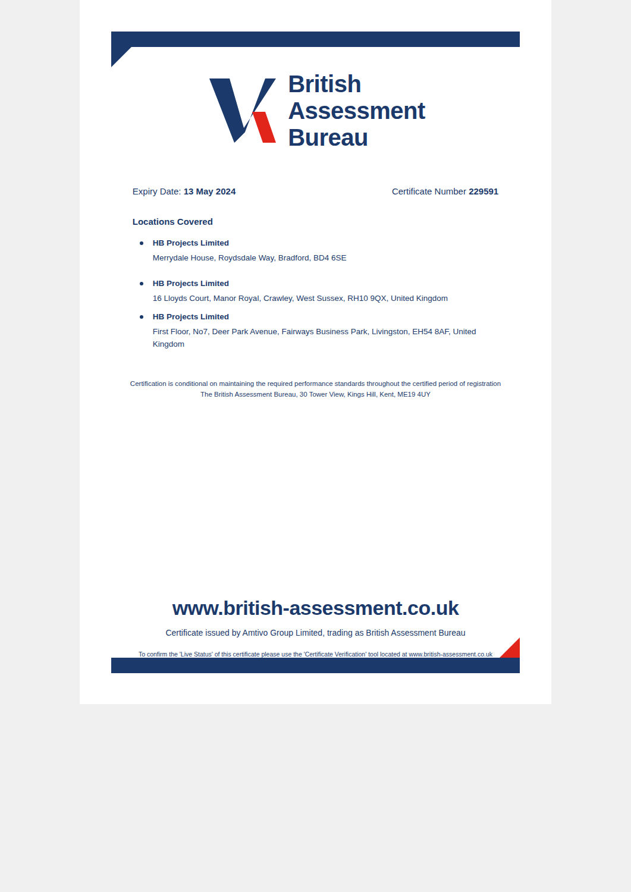British
Assessment
Bureau
Expiry Date: 13 May 2024
Certificate Number 229591
Locations Covered
HB Projects Limited Merrydale House, Roydsdale Way, Bradford, BD4 6SE
HB Projects Limited 16 Lloyds Court, Manor Royal, Crawley, West Sussex, RH10 9QX, United Kingdom
HB Projects Limited First Floor, No7, Deer Park Avenue, Fairways Business Park, Livingston, EH54 8AF, United Kingdom
Certification is conditional on maintaining the required performance standards throughout the certified period of registration
The British Assessment Bureau, 30 Tower View, Kings Hill, Kent, ME19 4UY
www.british-assessment.co.uk
Certificate issued by Amtivo Group Limited, trading as British Assessment Bureau
To confirm the 'Live Status' of this certificate please use the 'Certificate Verification' tool located at www.british-assessment.co.uk